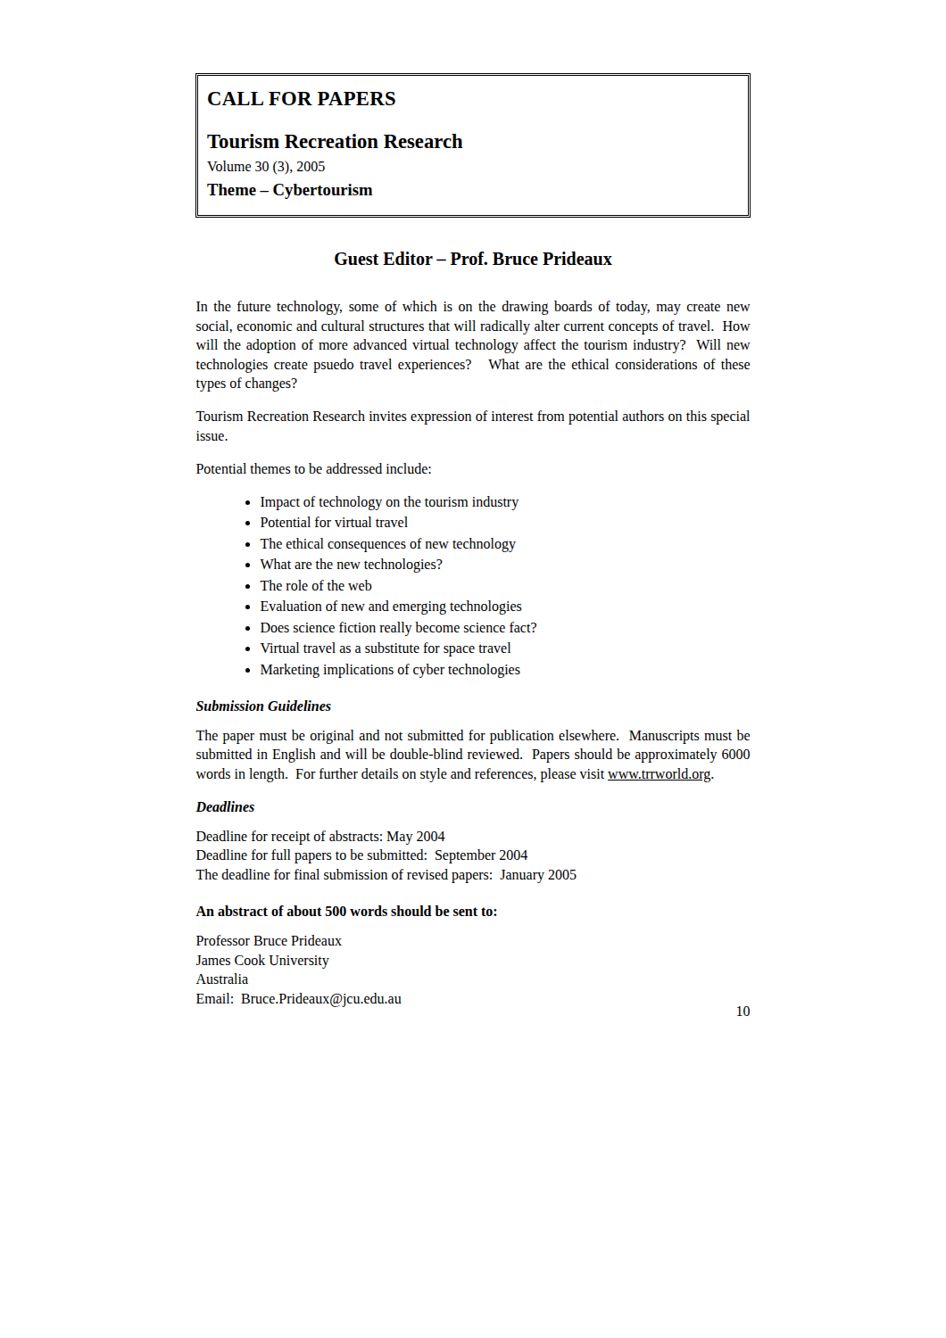CALL FOR PAPERS
Tourism Recreation Research
Volume 30 (3), 2005
Theme – Cybertourism
Guest Editor – Prof. Bruce Prideaux
In the future technology, some of which is on the drawing boards of today, may create new social, economic and cultural structures that will radically alter current concepts of travel. How will the adoption of more advanced virtual technology affect the tourism industry? Will new technologies create psuedo travel experiences? What are the ethical considerations of these types of changes?
Tourism Recreation Research invites expression of interest from potential authors on this special issue.
Potential themes to be addressed include:
Impact of technology on the tourism industry
Potential for virtual travel
The ethical consequences of new technology
What are the new technologies?
The role of the web
Evaluation of new and emerging technologies
Does science fiction really become science fact?
Virtual travel as a substitute for space travel
Marketing implications of cyber technologies
Submission Guidelines
The paper must be original and not submitted for publication elsewhere. Manuscripts must be submitted in English and will be double-blind reviewed. Papers should be approximately 6000 words in length. For further details on style and references, please visit www.trrworld.org.
Deadlines
Deadline for receipt of abstracts: May 2004
Deadline for full papers to be submitted: September 2004
The deadline for final submission of revised papers: January 2005
An abstract of about 500 words should be sent to:
Professor Bruce Prideaux
James Cook University
Australia
Email: Bruce.Prideaux@jcu.edu.au
10